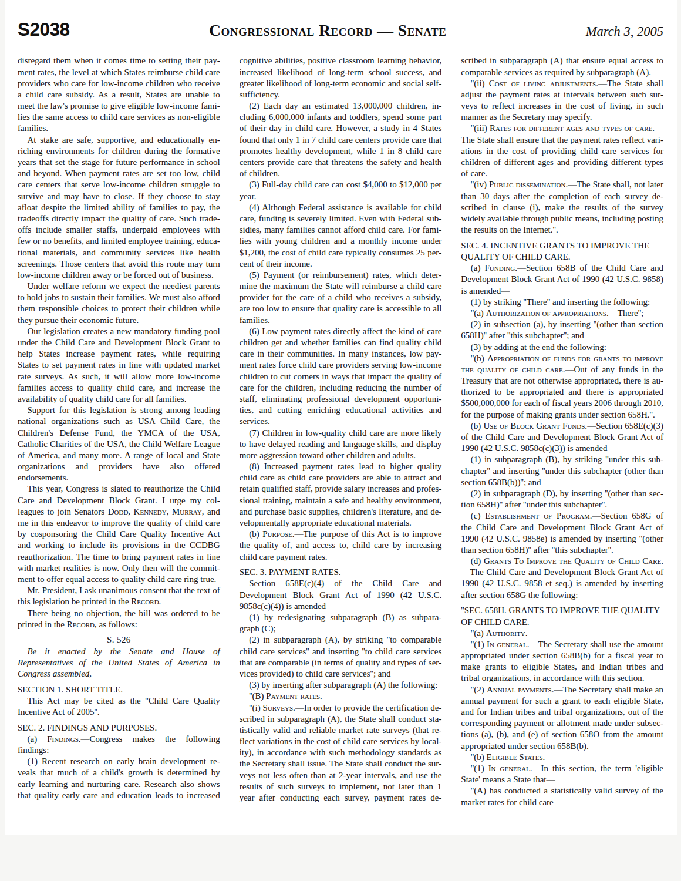S2038
Congressional Record — Senate
March 3, 2005
disregard them when it comes time to setting their payment rates, the level at which States reimburse child care providers who care for low-income children who receive a child care subsidy. As a result, States are unable to meet the law's promise to give eligible low-income families the same access to child care services as non-eligible families.
At stake are safe, supportive, and educationally enriching environments for children during the formative years that set the stage for future performance in school and beyond. When payment rates are set too low, child care centers that serve low-income children struggle to survive and may have to close. If they choose to stay afloat despite the limited ability of families to pay, the tradeoffs directly impact the quality of care. Such tradeoffs include smaller staffs, underpaid employees with few or no benefits, and limited employee training, educational materials, and community services like health screenings. Those centers that avoid this route may turn low-income children away or be forced out of business.
Under welfare reform we expect the neediest parents to hold jobs to sustain their families. We must also afford them responsible choices to protect their children while they pursue their economic future.
Our legislation creates a new mandatory funding pool under the Child Care and Development Block Grant to help States increase payment rates, while requiring States to set payment rates in line with updated market rate surveys. As such, it will allow more low-income families access to quality child care, and increase the availability of quality child care for all families.
Support for this legislation is strong among leading national organizations such as USA Child Care, the Children's Defense Fund, the YMCA of the USA, Catholic Charities of the USA, the Child Welfare League of America, and many more. A range of local and State organizations and providers have also offered endorsements.
This year, Congress is slated to reauthorize the Child Care and Development Block Grant. I urge my colleagues to join Senators Dodd, Kennedy, Murray, and me in this endeavor to improve the quality of child care by cosponsoring the Child Care Quality Incentive Act and working to include its provisions in the CCDBG reauthorization. The time to bring payment rates in line with market realities is now. Only then will the commitment to offer equal access to quality child care ring true.
Mr. President, I ask unanimous consent that the text of this legislation be printed in the Record.
There being no objection, the bill was ordered to be printed in the Record, as follows:
S. 526
Be it enacted by the Senate and House of Representatives of the United States of America in Congress assembled,
SECTION 1. SHORT TITLE.
This Act may be cited as the ''Child Care Quality Incentive Act of 2005''.
SEC. 2. FINDINGS AND PURPOSES.
(a) Findings.—Congress makes the following findings:
(1) Recent research on early brain development reveals that much of a child's growth is determined by early learning and nurturing care. Research also shows that quality early care and education leads to increased cognitive abilities, positive classroom learning behavior, increased likelihood of long-term school success, and greater likelihood of long-term economic and social self-sufficiency.
(2) Each day an estimated 13,000,000 children, including 6,000,000 infants and toddlers, spend some part of their day in child care. However, a study in 4 States found that only 1 in 7 child care centers provide care that promotes healthy development, while 1 in 8 child care centers provide care that threatens the safety and health of children.
(3) Full-day child care can cost $4,000 to $12,000 per year.
(4) Although Federal assistance is available for child care, funding is severely limited. Even with Federal subsidies, many families cannot afford child care. For families with young children and a monthly income under $1,200, the cost of child care typically consumes 25 percent of their income.
(5) Payment (or reimbursement) rates, which determine the maximum the State will reimburse a child care provider for the care of a child who receives a subsidy, are too low to ensure that quality care is accessible to all families.
(6) Low payment rates directly affect the kind of care children get and whether families can find quality child care in their communities. In many instances, low payment rates force child care providers serving low-income children to cut corners in ways that impact the quality of care for the children, including reducing the number of staff, eliminating professional development opportunities, and cutting enriching educational activities and services.
(7) Children in low-quality child care are more likely to have delayed reading and language skills, and display more aggression toward other children and adults.
(8) Increased payment rates lead to higher quality child care as child care providers are able to attract and retain qualified staff, provide salary increases and professional training, maintain a safe and healthy environment, and purchase basic supplies, children's literature, and developmentally appropriate educational materials.
(b) Purpose.—The purpose of this Act is to improve the quality of, and access to, child care by increasing child care payment rates.
SEC. 3. PAYMENT RATES.
Section 658E(c)(4) of the Child Care and Development Block Grant Act of 1990 (42 U.S.C. 9858c(c)(4)) is amended—
(1) by redesignating subparagraph (B) as subparagraph (C);
(2) in subparagraph (A), by striking ''to comparable child care services'' and inserting ''to child care services that are comparable (in terms of quality and types of services provided) to child care services''; and
(3) by inserting after subparagraph (A) the following:
''(B) Payment rates.—
''(i) Surveys.—In order to provide the certification described in subparagraph (A), the State shall conduct statistically valid and reliable market rate surveys (that reflect variations in the cost of child care services by locality), in accordance with such methodology standards as the Secretary shall issue. The State shall conduct the surveys not less often than at 2-year intervals, and use the results of such surveys to implement, not later than 1 year after conducting each survey, payment rates described in subparagraph (A) that ensure equal access to comparable services as required by subparagraph (A).
''(ii) Cost of living adjustments.—The State shall adjust the payment rates at intervals between such surveys to reflect increases in the cost of living, in such manner as the Secretary may specify.
''(iii) Rates for different ages and types of care.—The State shall ensure that the payment rates reflect variations in the cost of providing child care services for children of different ages and providing different types of care.
''(iv) Public dissemination.—The State shall, not later than 30 days after the completion of each survey described in clause (i), make the results of the survey widely available through public means, including posting the results on the Internet.''.
SEC. 4. INCENTIVE GRANTS TO IMPROVE THE QUALITY OF CHILD CARE.
(a) Funding.—Section 658B of the Child Care and Development Block Grant Act of 1990 (42 U.S.C. 9858) is amended—
(1) by striking ''There'' and inserting the following:
''(a) Authorization of appropriations.—There'';
(2) in subsection (a), by inserting ''(other than section 658H)'' after ''this subchapter''; and
(3) by adding at the end the following:
''(b) Appropriation of funds for grants to improve the quality of child care.—Out of any funds in the Treasury that are not otherwise appropriated, there is authorized to be appropriated and there is appropriated $500,000,000 for each of fiscal years 2006 through 2010, for the purpose of making grants under section 658H.''.
(b) Use of Block Grant Funds.—Section 658E(c)(3) of the Child Care and Development Block Grant Act of 1990 (42 U.S.C. 9858c(c)(3)) is amended—
(1) in subparagraph (B), by striking ''under this subchapter'' and inserting ''under this subchapter (other than section 658B(b))''; and
(2) in subparagraph (D), by inserting ''(other than section 658H)'' after ''under this subchapter''.
(c) Establishment of Program.—Section 658G of the Child Care and Development Block Grant Act of 1990 (42 U.S.C. 9858e) is amended by inserting ''(other than section 658H)'' after ''this subchapter''.
(d) Grants To Improve the Quality of Child Care.—The Child Care and Development Block Grant Act of 1990 (42 U.S.C. 9858 et seq.) is amended by inserting after section 658G the following:
''SEC. 658H. GRANTS TO IMPROVE THE QUALITY OF CHILD CARE.
''(a) Authority.—
''(1) In general.—The Secretary shall use the amount appropriated under section 658B(b) for a fiscal year to make grants to eligible States, and Indian tribes and tribal organizations, in accordance with this section.
''(2) Annual payments.—The Secretary shall make an annual payment for such a grant to each eligible State, and for Indian tribes and tribal organizations, out of the corresponding payment or allotment made under subsections (a), (b), and (e) of section 658O from the amount appropriated under section 658B(b).
''(b) Eligible States.—
''(1) In general.—In this section, the term 'eligible State' means a State that—
''(A) has conducted a statistically valid survey of the market rates for child care